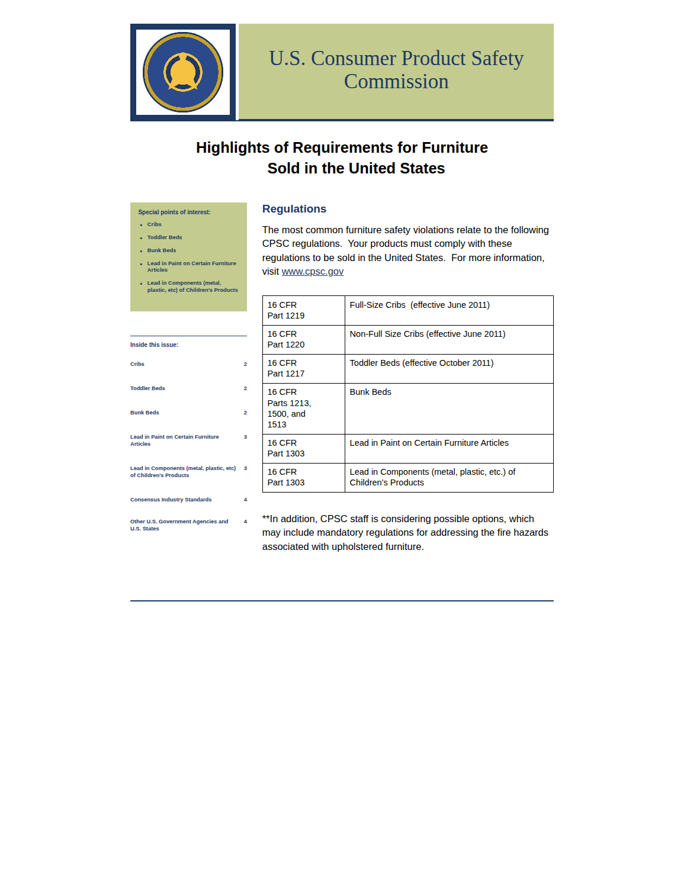U.S. Consumer Product Safety
Commission
Highlights of Requirements for Furniture Sold in the United States
Special points of interest:
Cribs
Toddler Beds
Bunk Beds
Lead in Paint on Certain Furniture Articles
Lead in Components (metal, plastic, etc) of Children’s Products
Inside this issue:
Cribs 2
Toddler Beds 2
Bunk Beds 2
Lead in Paint on Certain Furniture Articles 3
Lead in Components (metal, plastic, etc) of Children’s Products 3
Consensus Industry Standards 4
Other U.S. Government Agencies and U.S. States 4
Regulations
The most common furniture safety violations relate to the following CPSC regulations. Your products must comply with these regulations to be sold in the United States. For more information, visit www.cpsc.gov
| 16 CFR Part 1219 | Full-Size Cribs (effective June 2011) |
| 16 CFR Part 1220 | Non-Full Size Cribs (effective June 2011) |
| 16 CFR Part 1217 | Toddler Beds (effective October 2011) |
| 16 CFR Parts 1213, 1500, and 1513 | Bunk Beds |
| 16 CFR Part 1303 | Lead in Paint on Certain Furniture Articles |
| 16 CFR Part 1303 | Lead in Components (metal, plastic, etc.) of Children’s Products |
**In addition, CPSC staff is considering possible options, which may include mandatory regulations for addressing the fire hazards associated with upholstered furniture.